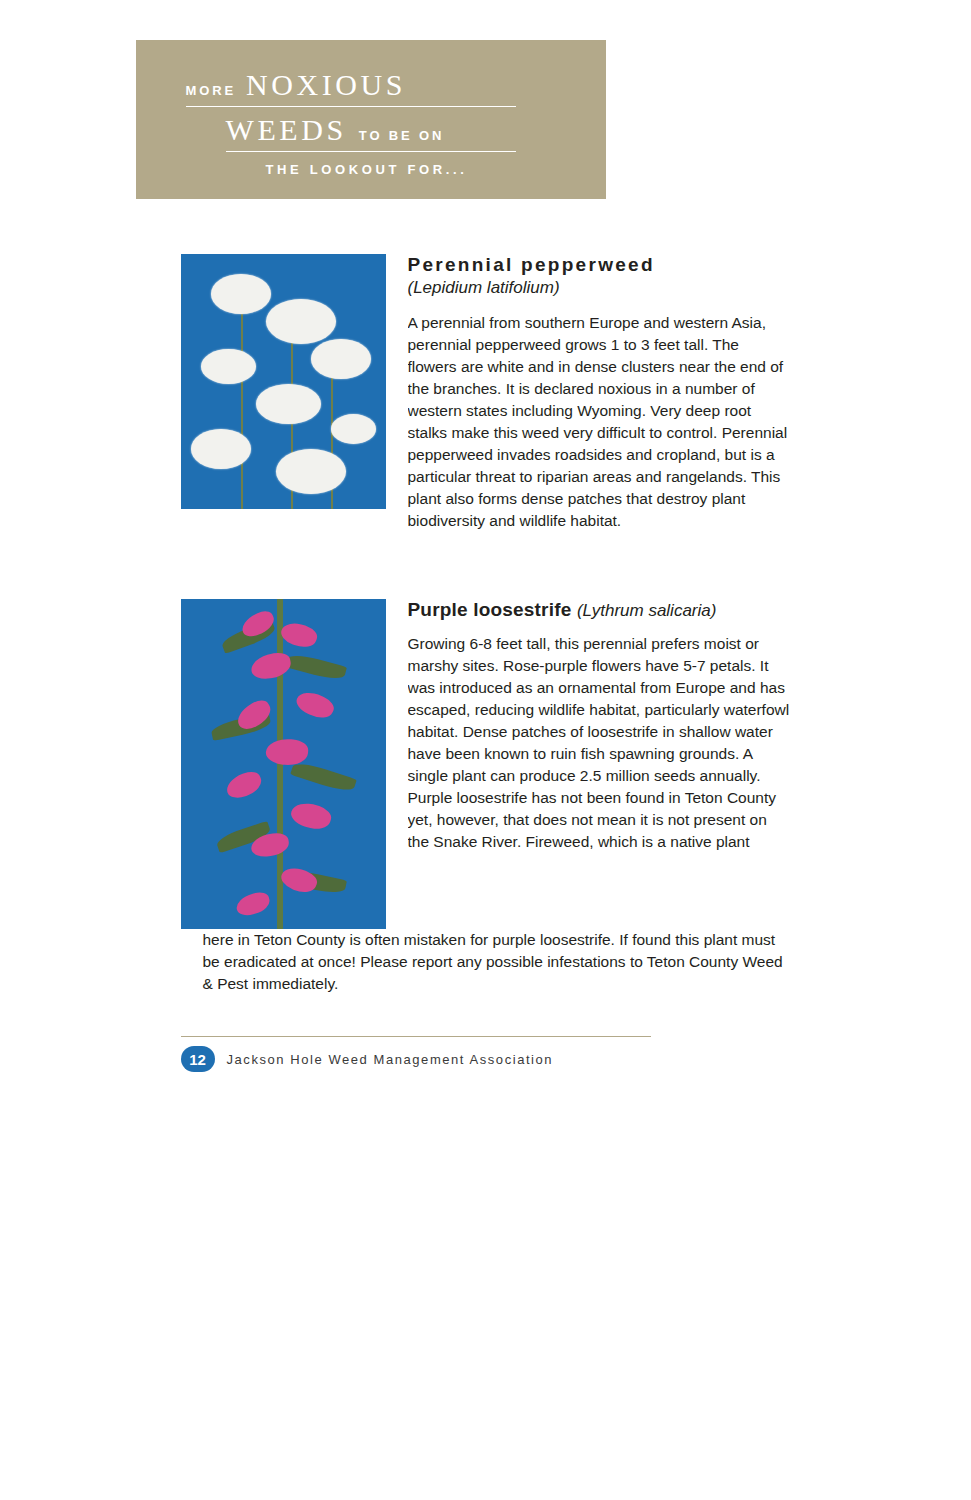MORE NOXIOUS
WEEDS TO BE ON
THE LOOKOUT FOR...
Perennial pepperweed
(Lepidium latifolium)
A perennial from southern Europe and western Asia, perennial pepperweed grows 1 to 3 feet tall. The flowers are white and in dense clusters near the end of the branches. It is declared noxious in a number of western states including Wyoming. Very deep root stalks make this weed very difficult to control. Perennial pepperweed invades roadsides and cropland, but is a particular threat to riparian areas and rangelands. This plant also forms dense patches that destroy plant biodiversity and wildlife habitat.
Purple loosestrife (Lythrum salicaria)
Growing 6-8 feet tall, this perennial prefers moist or marshy sites. Rose-purple flowers have 5-7 petals. It was introduced as an ornamental from Europe and has escaped, reducing wildlife habitat, particularly waterfowl habitat. Dense patches of loosestrife in shallow water have been known to ruin fish spawning grounds. A single plant can produce 2.5 million seeds annually. Purple loosestrife has not been found in Teton County yet, however, that does not mean it is not present on the Snake River. Fireweed, which is a native plant
here in Teton County is often mistaken for purple loosestrife. If found this plant must be eradicated at once! Please report any possible infestations to Teton County Weed & Pest immediately.
12
Jackson Hole Weed Management Association